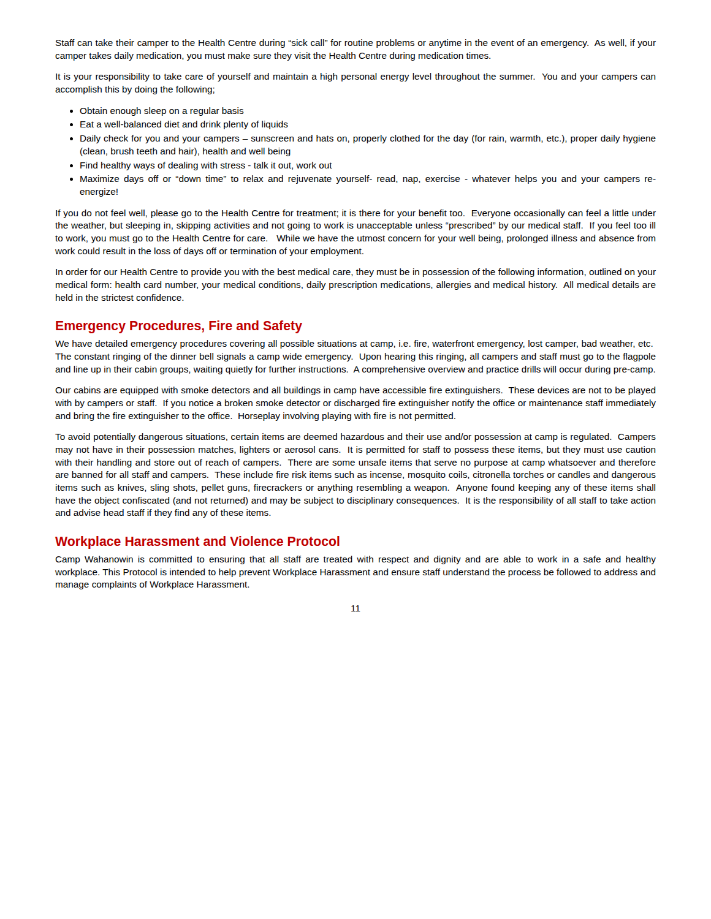Staff can take their camper to the Health Centre during “sick call” for routine problems or anytime in the event of an emergency. As well, if your camper takes daily medication, you must make sure they visit the Health Centre during medication times.
It is your responsibility to take care of yourself and maintain a high personal energy level throughout the summer. You and your campers can accomplish this by doing the following;
Obtain enough sleep on a regular basis
Eat a well-balanced diet and drink plenty of liquids
Daily check for you and your campers – sunscreen and hats on, properly clothed for the day (for rain, warmth, etc.), proper daily hygiene (clean, brush teeth and hair), health and well being
Find healthy ways of dealing with stress - talk it out, work out
Maximize days off or “down time” to relax and rejuvenate yourself- read, nap, exercise - whatever helps you and your campers re-energize!
If you do not feel well, please go to the Health Centre for treatment; it is there for your benefit too. Everyone occasionally can feel a little under the weather, but sleeping in, skipping activities and not going to work is unacceptable unless “prescribed” by our medical staff. If you feel too ill to work, you must go to the Health Centre for care. While we have the utmost concern for your well being, prolonged illness and absence from work could result in the loss of days off or termination of your employment.
In order for our Health Centre to provide you with the best medical care, they must be in possession of the following information, outlined on your medical form: health card number, your medical conditions, daily prescription medications, allergies and medical history. All medical details are held in the strictest confidence.
Emergency Procedures, Fire and Safety
We have detailed emergency procedures covering all possible situations at camp, i.e. fire, waterfront emergency, lost camper, bad weather, etc. The constant ringing of the dinner bell signals a camp wide emergency. Upon hearing this ringing, all campers and staff must go to the flagpole and line up in their cabin groups, waiting quietly for further instructions. A comprehensive overview and practice drills will occur during pre-camp.
Our cabins are equipped with smoke detectors and all buildings in camp have accessible fire extinguishers. These devices are not to be played with by campers or staff. If you notice a broken smoke detector or discharged fire extinguisher notify the office or maintenance staff immediately and bring the fire extinguisher to the office. Horseplay involving playing with fire is not permitted.
To avoid potentially dangerous situations, certain items are deemed hazardous and their use and/or possession at camp is regulated. Campers may not have in their possession matches, lighters or aerosol cans. It is permitted for staff to possess these items, but they must use caution with their handling and store out of reach of campers. There are some unsafe items that serve no purpose at camp whatsoever and therefore are banned for all staff and campers. These include fire risk items such as incense, mosquito coils, citronella torches or candles and dangerous items such as knives, sling shots, pellet guns, firecrackers or anything resembling a weapon. Anyone found keeping any of these items shall have the object confiscated (and not returned) and may be subject to disciplinary consequences. It is the responsibility of all staff to take action and advise head staff if they find any of these items.
Workplace Harassment and Violence Protocol
Camp Wahanowin is committed to ensuring that all staff are treated with respect and dignity and are able to work in a safe and healthy workplace. This Protocol is intended to help prevent Workplace Harassment and ensure staff understand the process be followed to address and manage complaints of Workplace Harassment.
11